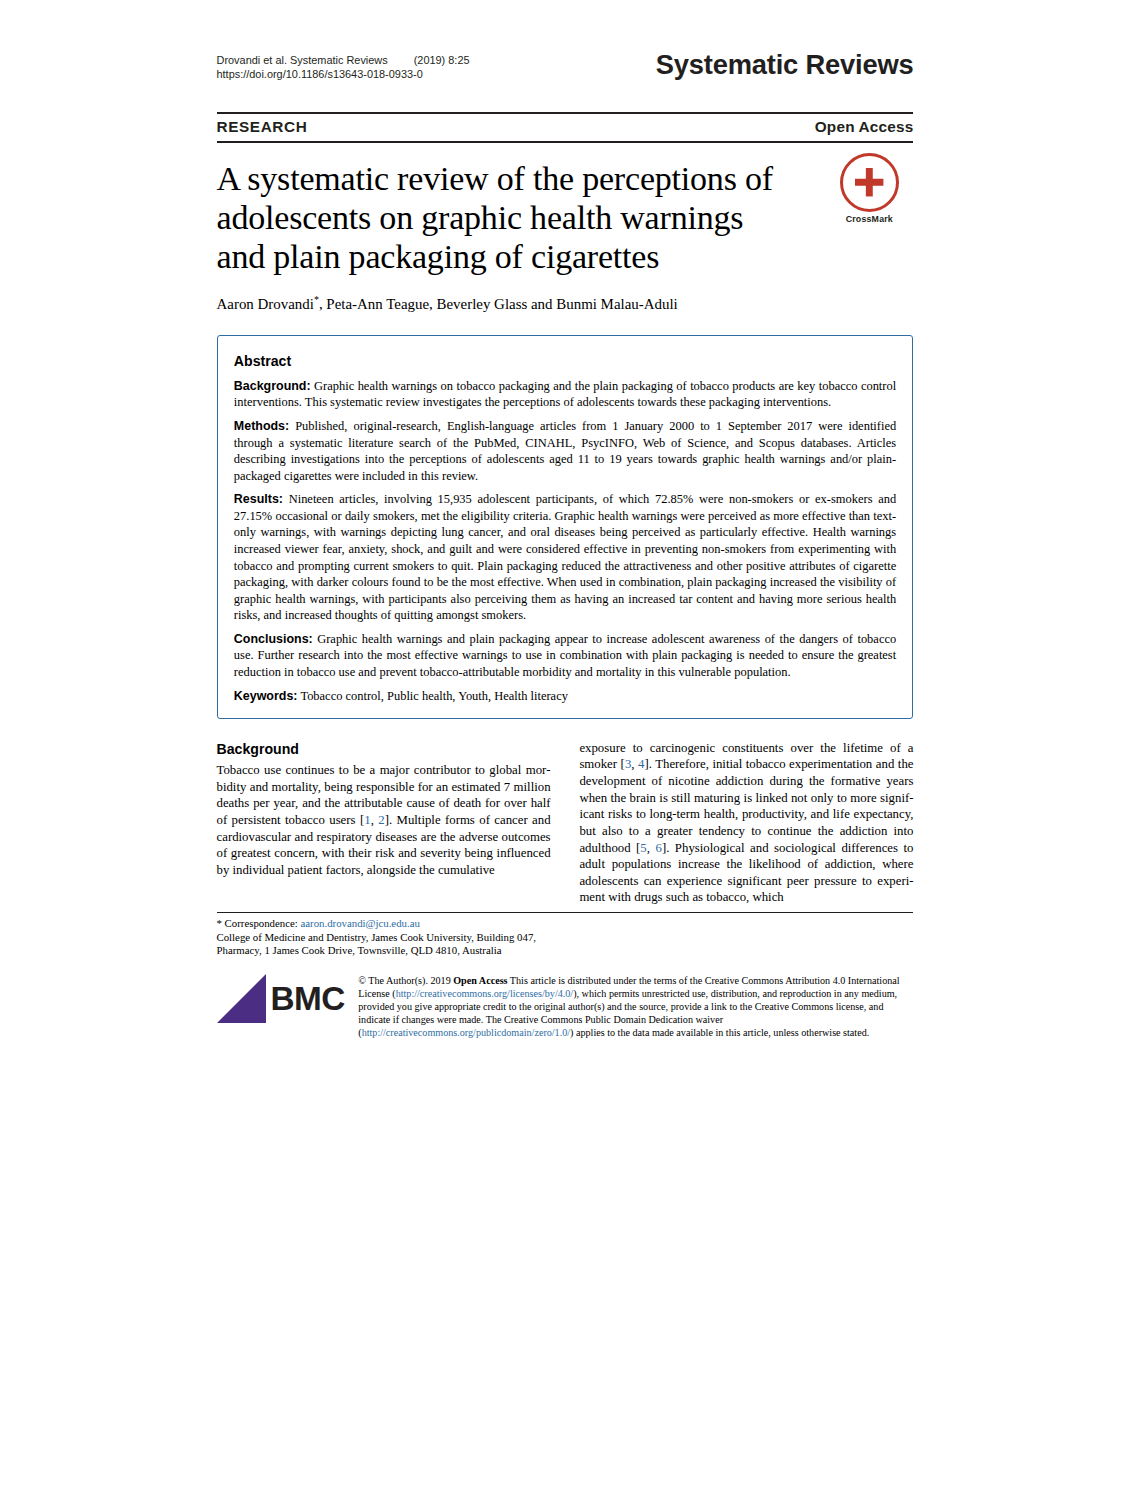Drovandi et al. Systematic Reviews(2019) 8:25
https://doi.org/10.1186/s13643-018-0933-0
Systematic Reviews
RESEARCH
Open Access
CrossMark
A systematic review of the perceptions of adolescents on graphic health warnings and plain packaging of cigarettes
Aaron Drovandi*, Peta-Ann Teague, Beverley Glass and Bunmi Malau-Aduli
Abstract
Background: Graphic health warnings on tobacco packaging and the plain packaging of tobacco products are key tobacco control interventions. This systematic review investigates the perceptions of adolescents towards these packaging interventions.
Methods: Published, original-research, English-language articles from 1 January 2000 to 1 September 2017 were identified through a systematic literature search of the PubMed, CINAHL, PsycINFO, Web of Science, and Scopus databases. Articles describing investigations into the perceptions of adolescents aged 11 to 19 years towards graphic health warnings and/or plain-packaged cigarettes were included in this review.
Results: Nineteen articles, involving 15,935 adolescent participants, of which 72.85% were non-smokers or ex-smokers and 27.15% occasional or daily smokers, met the eligibility criteria. Graphic health warnings were perceived as more effective than text-only warnings, with warnings depicting lung cancer, and oral diseases being perceived as particularly effective. Health warnings increased viewer fear, anxiety, shock, and guilt and were considered effective in preventing non-smokers from experimenting with tobacco and prompting current smokers to quit. Plain packaging reduced the attractiveness and other positive attributes of cigarette packaging, with darker colours found to be the most effective. When used in combination, plain packaging increased the visibility of graphic health warnings, with participants also perceiving them as having an increased tar content and having more serious health risks, and increased thoughts of quitting amongst smokers.
Conclusions: Graphic health warnings and plain packaging appear to increase adolescent awareness of the dangers of tobacco use. Further research into the most effective warnings to use in combination with plain packaging is needed to ensure the greatest reduction in tobacco use and prevent tobacco-attributable morbidity and mortality in this vulnerable population.
Keywords: Tobacco control, Public health, Youth, Health literacy
Background
Tobacco use continues to be a major contributor to global morbidity and mortality, being responsible for an estimated 7 million deaths per year, and the attributable cause of death for over half of persistent tobacco users [1, 2]. Multiple forms of cancer and cardiovascular and respiratory diseases are the adverse outcomes of greatest concern, with their risk and severity being influenced by individual patient factors, alongside the cumulative
exposure to carcinogenic constituents over the lifetime of a smoker [3, 4]. Therefore, initial tobacco experimentation and the development of nicotine addiction during the formative years when the brain is still maturing is linked not only to more significant risks to long-term health, productivity, and life expectancy, but also to a greater tendency to continue the addiction into adulthood [5, 6]. Physiological and sociological differences to adult populations increase the likelihood of addiction, where adolescents can experience significant peer pressure to experiment with drugs such as tobacco, which
* Correspondence: aaron.drovandi@jcu.edu.au
College of Medicine and Dentistry, James Cook University, Building 047,
Pharmacy, 1 James Cook Drive, Townsville, QLD 4810, Australia
BMC
© The Author(s). 2019 Open Access This article is distributed under the terms of the Creative Commons Attribution 4.0 International License (http://creativecommons.org/licenses/by/4.0/), which permits unrestricted use, distribution, and reproduction in any medium, provided you give appropriate credit to the original author(s) and the source, provide a link to the Creative Commons license, and indicate if changes were made. The Creative Commons Public Domain Dedication waiver (http://creativecommons.org/publicdomain/zero/1.0/) applies to the data made available in this article, unless otherwise stated.